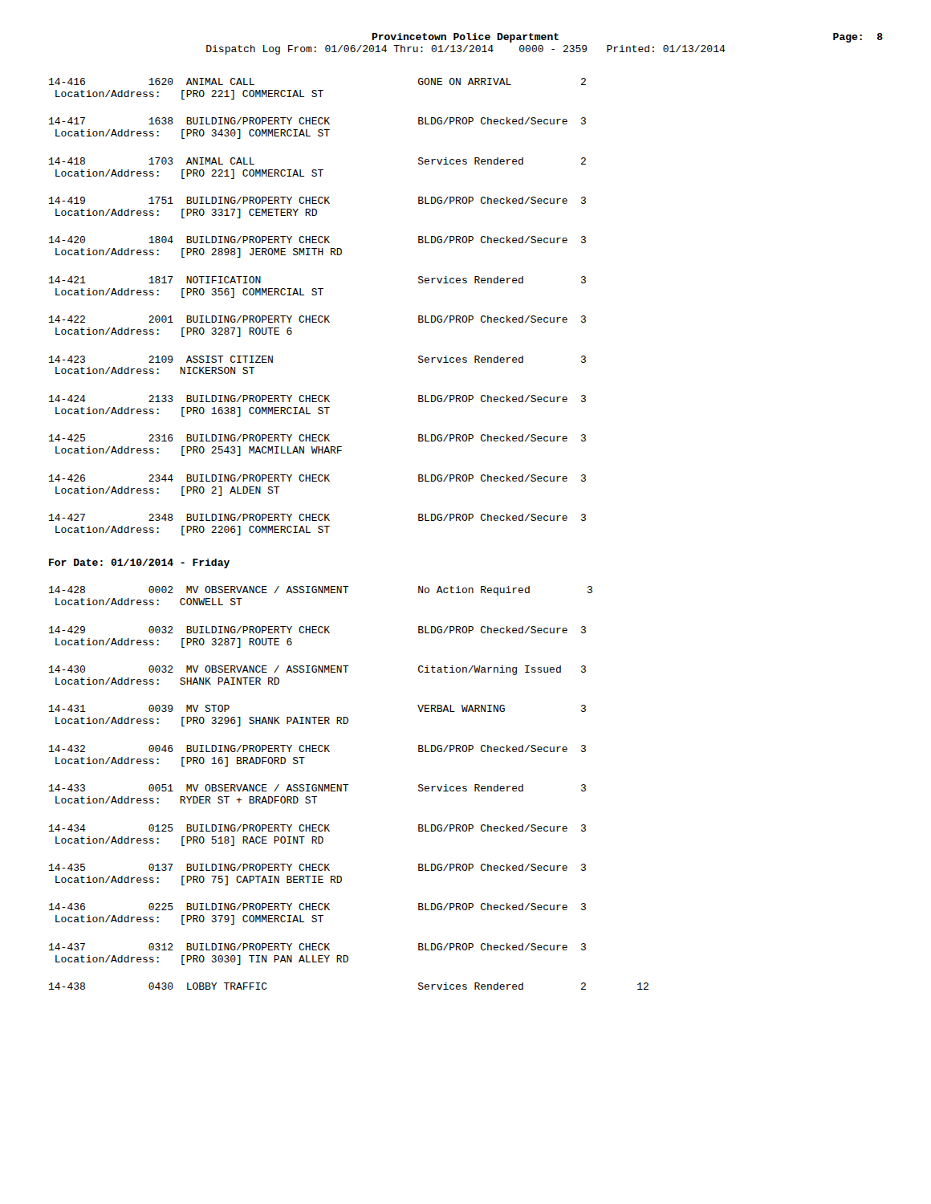Provincetown Police Department Page: 8
Dispatch Log From: 01/06/2014 Thru: 01/13/2014 0000 - 2359 Printed: 01/13/2014
14-416 1620 ANIMAL CALL GONE ON ARRIVAL 2 Location/Address: [PRO 221] COMMERCIAL ST
14-417 1638 BUILDING/PROPERTY CHECK BLDG/PROP Checked/Secure 3 Location/Address: [PRO 3430] COMMERCIAL ST
14-418 1703 ANIMAL CALL Services Rendered 2 Location/Address: [PRO 221] COMMERCIAL ST
14-419 1751 BUILDING/PROPERTY CHECK BLDG/PROP Checked/Secure 3 Location/Address: [PRO 3317] CEMETERY RD
14-420 1804 BUILDING/PROPERTY CHECK BLDG/PROP Checked/Secure 3 Location/Address: [PRO 2898] JEROME SMITH RD
14-421 1817 NOTIFICATION Services Rendered 3 Location/Address: [PRO 356] COMMERCIAL ST
14-422 2001 BUILDING/PROPERTY CHECK BLDG/PROP Checked/Secure 3 Location/Address: [PRO 3287] ROUTE 6
14-423 2109 ASSIST CITIZEN Services Rendered 3 Location/Address: NICKERSON ST
14-424 2133 BUILDING/PROPERTY CHECK BLDG/PROP Checked/Secure 3 Location/Address: [PRO 1638] COMMERCIAL ST
14-425 2316 BUILDING/PROPERTY CHECK BLDG/PROP Checked/Secure 3 Location/Address: [PRO 2543] MACMILLAN WHARF
14-426 2344 BUILDING/PROPERTY CHECK BLDG/PROP Checked/Secure 3 Location/Address: [PRO 2] ALDEN ST
14-427 2348 BUILDING/PROPERTY CHECK BLDG/PROP Checked/Secure 3 Location/Address: [PRO 2206] COMMERCIAL ST
For Date: 01/10/2014 - Friday
14-428 0002 MV OBSERVANCE / ASSIGNMENT No Action Required 3 Location/Address: CONWELL ST
14-429 0032 BUILDING/PROPERTY CHECK BLDG/PROP Checked/Secure 3 Location/Address: [PRO 3287] ROUTE 6
14-430 0032 MV OBSERVANCE / ASSIGNMENT Citation/Warning Issued 3 Location/Address: SHANK PAINTER RD
14-431 0039 MV STOP VERBAL WARNING 3 Location/Address: [PRO 3296] SHANK PAINTER RD
14-432 0046 BUILDING/PROPERTY CHECK BLDG/PROP Checked/Secure 3 Location/Address: [PRO 16] BRADFORD ST
14-433 0051 MV OBSERVANCE / ASSIGNMENT Services Rendered 3 Location/Address: RYDER ST + BRADFORD ST
14-434 0125 BUILDING/PROPERTY CHECK BLDG/PROP Checked/Secure 3 Location/Address: [PRO 518] RACE POINT RD
14-435 0137 BUILDING/PROPERTY CHECK BLDG/PROP Checked/Secure 3 Location/Address: [PRO 75] CAPTAIN BERTIE RD
14-436 0225 BUILDING/PROPERTY CHECK BLDG/PROP Checked/Secure 3 Location/Address: [PRO 379] COMMERCIAL ST
14-437 0312 BUILDING/PROPERTY CHECK BLDG/PROP Checked/Secure 3 Location/Address: [PRO 3030] TIN PAN ALLEY RD
14-438 0430 LOBBY TRAFFIC Services Rendered 2 12